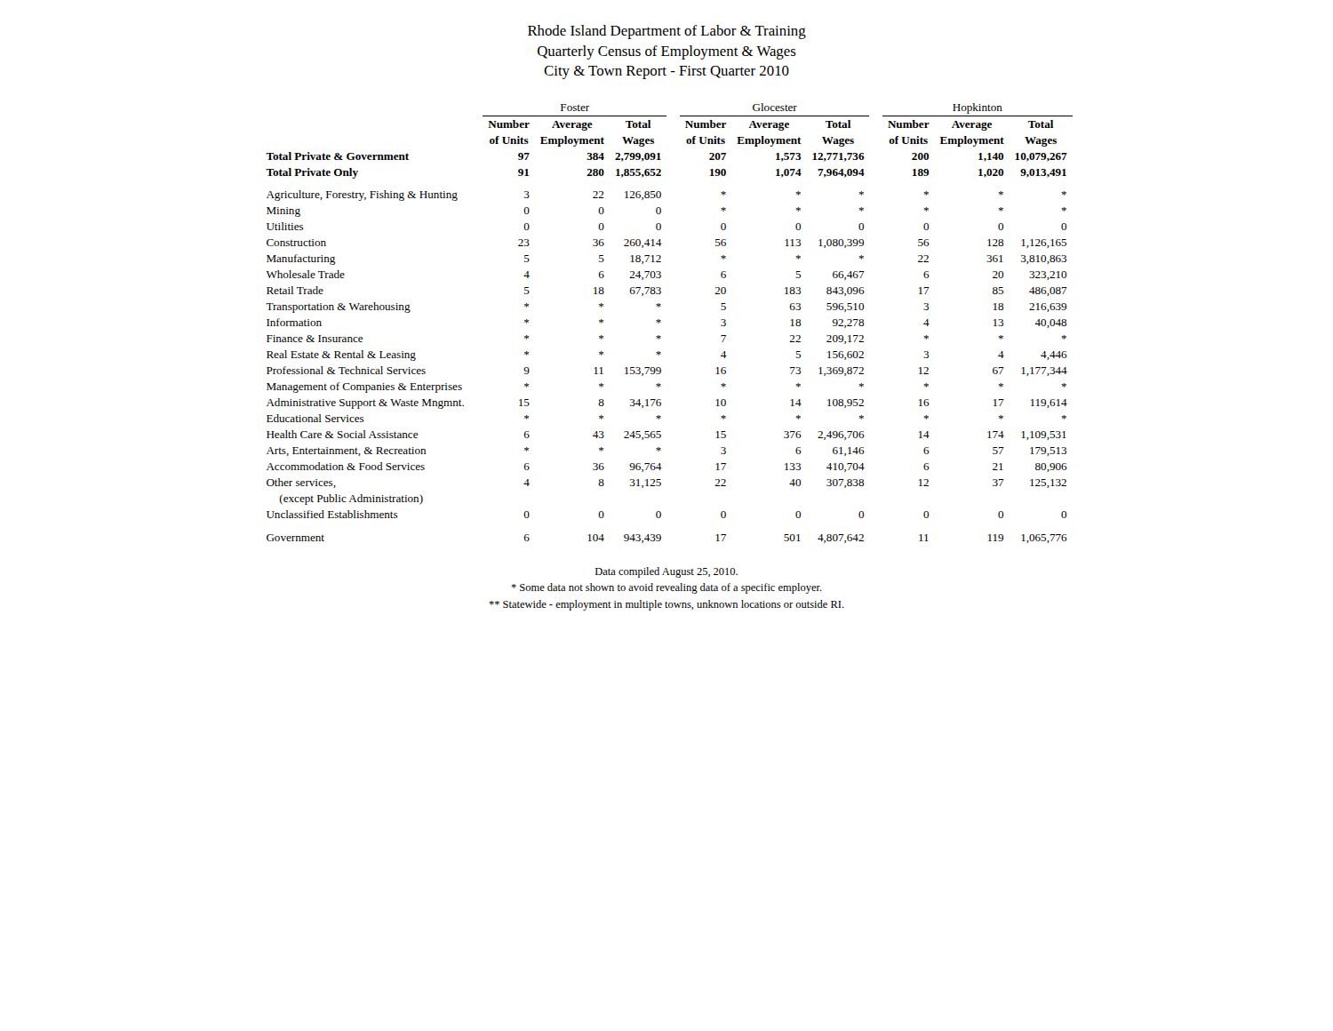Rhode Island Department of Labor & Training
Quarterly Census of Employment & Wages
City & Town Report - First Quarter 2010
| | | Foster | | Glocester | | Hopkinton |
| --- | --- | --- | --- | --- | --- | --- |
| | Number | Average | Total | | Number | Average | Total | | Number | Average | Total |
| | of Units | Employment | Wages | | of Units | Employment | Wages | | of Units | Employment | Wages |
| Total Private & Government | | 97 | 384 | 2,799,091 | | 207 | 1,573 | 12,771,736 | | 200 | 1,140 | 10,079,267 |
| Total Private Only | | 91 | 280 | 1,855,652 | | 190 | 1,074 | 7,964,094 | | 189 | 1,020 | 9,013,491 |
| Agriculture, Forestry, Fishing & Hunting | | 3 | 22 | 126,850 | | * | * | * | | * | * | * |
| Mining | | 0 | 0 | 0 | | * | * | * | | * | * | * |
| Utilities | | 0 | 0 | 0 | | 0 | 0 | 0 | | 0 | 0 | 0 |
| Construction | | 23 | 36 | 260,414 | | 56 | 113 | 1,080,399 | | 56 | 128 | 1,126,165 |
| Manufacturing | | 5 | 5 | 18,712 | | * | * | * | | 22 | 361 | 3,810,863 |
| Wholesale Trade | | 4 | 6 | 24,703 | | 6 | 5 | 66,467 | | 6 | 20 | 323,210 |
| Retail Trade | | 5 | 18 | 67,783 | | 20 | 183 | 843,096 | | 17 | 85 | 486,087 |
| Transportation & Warehousing | | * | * | * | | 5 | 63 | 596,510 | | 3 | 18 | 216,639 |
| Information | | * | * | * | | 3 | 18 | 92,278 | | 4 | 13 | 40,048 |
| Finance & Insurance | | * | * | * | | 7 | 22 | 209,172 | | * | * | * |
| Real Estate & Rental & Leasing | | * | * | * | | 4 | 5 | 156,602 | | 3 | 4 | 4,446 |
| Professional & Technical Services | | 9 | 11 | 153,799 | | 16 | 73 | 1,369,872 | | 12 | 67 | 1,177,344 |
| Management of Companies & Enterprises | | * | * | * | | * | * | * | | * | * | * |
| Administrative Support & Waste Mngmnt. | | 15 | 8 | 34,176 | | 10 | 14 | 108,952 | | 16 | 17 | 119,614 |
| Educational Services | | * | * | * | | * | * | * | | * | * | * |
| Health Care & Social Assistance | | 6 | 43 | 245,565 | | 15 | 376 | 2,496,706 | | 14 | 174 | 1,109,531 |
| Arts, Entertainment, & Recreation | | * | * | * | | 3 | 6 | 61,146 | | 6 | 57 | 179,513 |
| Accommodation & Food Services | | 6 | 36 | 96,764 | | 17 | 133 | 410,704 | | 6 | 21 | 80,906 |
| Other services, | | 4 | 8 | 31,125 | | 22 | 40 | 307,838 | | 12 | 37 | 125,132 |
| (except Public Administration) | | | | | | | | | | | | |
| Unclassified Establishments | | 0 | 0 | 0 | | 0 | 0 | 0 | | 0 | 0 | 0 |
| Government | | 6 | 104 | 943,439 | | 17 | 501 | 4,807,642 | | 11 | 119 | 1,065,776 |
Data compiled August 25, 2010.
* Some data not shown to avoid revealing data of a specific employer.
** Statewide - employment in multiple towns, unknown locations or outside RI.